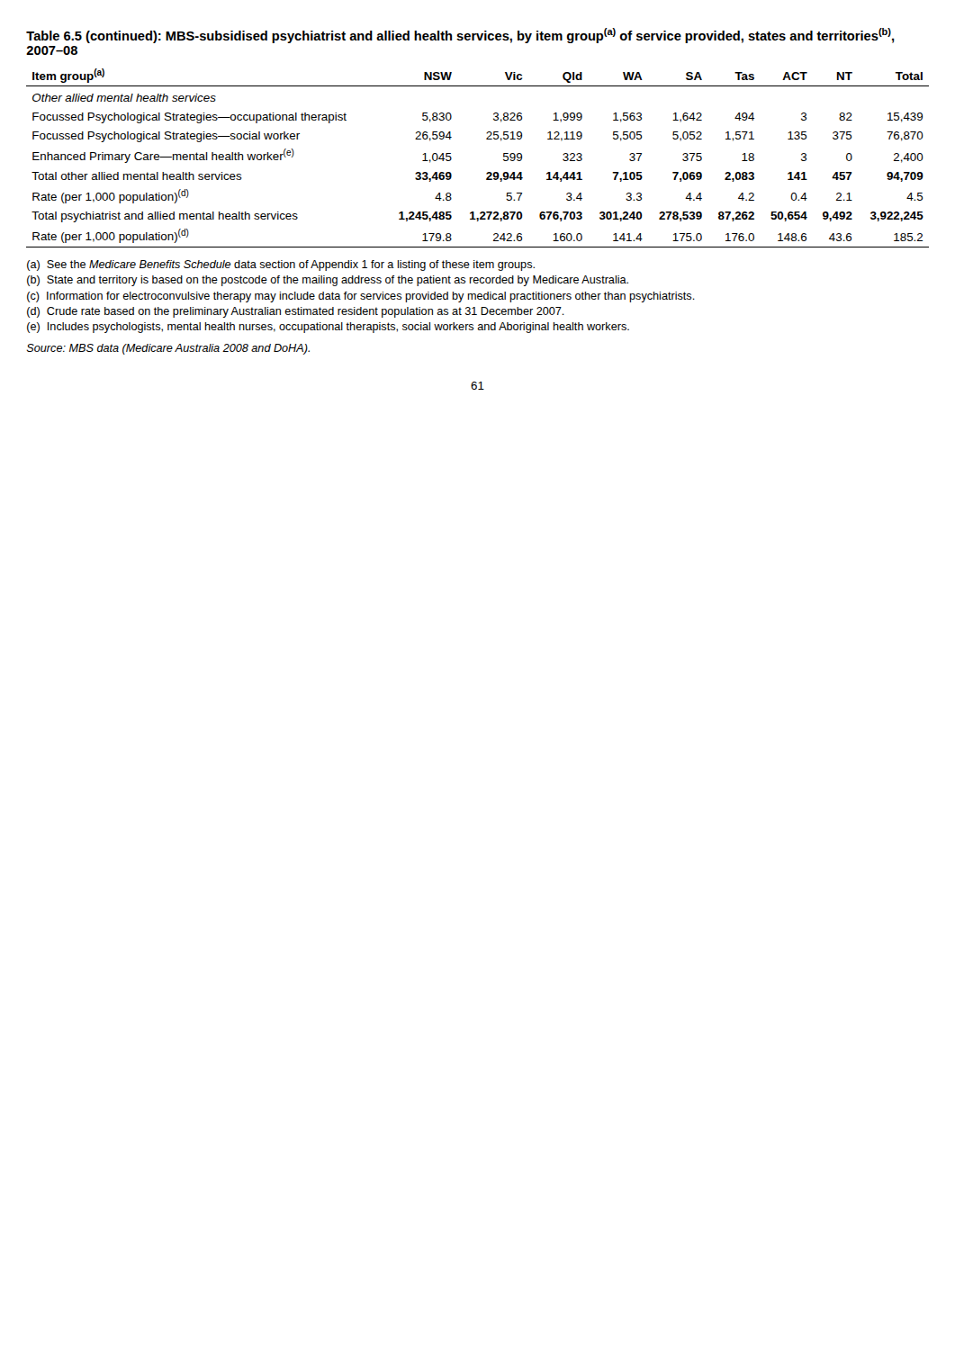Table 6.5 (continued): MBS-subsidised psychiatrist and allied health services, by item group (a) of service provided, states and territories (b) , 2007–08
| Item group (a) | NSW | Vic | Qld | WA | SA | Tas | ACT | NT | Total |
| --- | --- | --- | --- | --- | --- | --- | --- | --- | --- |
| Other allied mental health services |
| Focussed Psychological Strategies—occupational therapist | 5,830 | 3,826 | 1,999 | 1,563 | 1,642 | 494 | 3 | 82 | 15,439 |
| Focussed Psychological Strategies—social worker | 26,594 | 25,519 | 12,119 | 5,505 | 5,052 | 1,571 | 135 | 375 | 76,870 |
| Enhanced Primary Care—mental health worker (e) | 1,045 | 599 | 323 | 37 | 375 | 18 | 3 | 0 | 2,400 |
| Total other allied mental health services | 33,469 | 29,944 | 14,441 | 7,105 | 7,069 | 2,083 | 141 | 457 | 94,709 |
| Rate (per 1,000 population) (d) | 4.8 | 5.7 | 3.4 | 3.3 | 4.4 | 4.2 | 0.4 | 2.1 | 4.5 |
| Total psychiatrist and allied mental health services | 1,245,485 | 1,272,870 | 676,703 | 301,240 | 278,539 | 87,262 | 50,654 | 9,492 | 3,922,245 |
| Rate (per 1,000 population) (d) | 179.8 | 242.6 | 160.0 | 141.4 | 175.0 | 176.0 | 148.6 | 43.6 | 185.2 |
(a) See the Medicare Benefits Schedule data section of Appendix 1 for a listing of these item groups.
(b) State and territory is based on the postcode of the mailing address of the patient as recorded by Medicare Australia.
(c) Information for electroconvulsive therapy may include data for services provided by medical practitioners other than psychiatrists.
(d) Crude rate based on the preliminary Australian estimated resident population as at 31 December 2007.
(e) Includes psychologists, mental health nurses, occupational therapists, social workers and Aboriginal health workers.
Source: MBS data (Medicare Australia 2008 and DoHA).
61